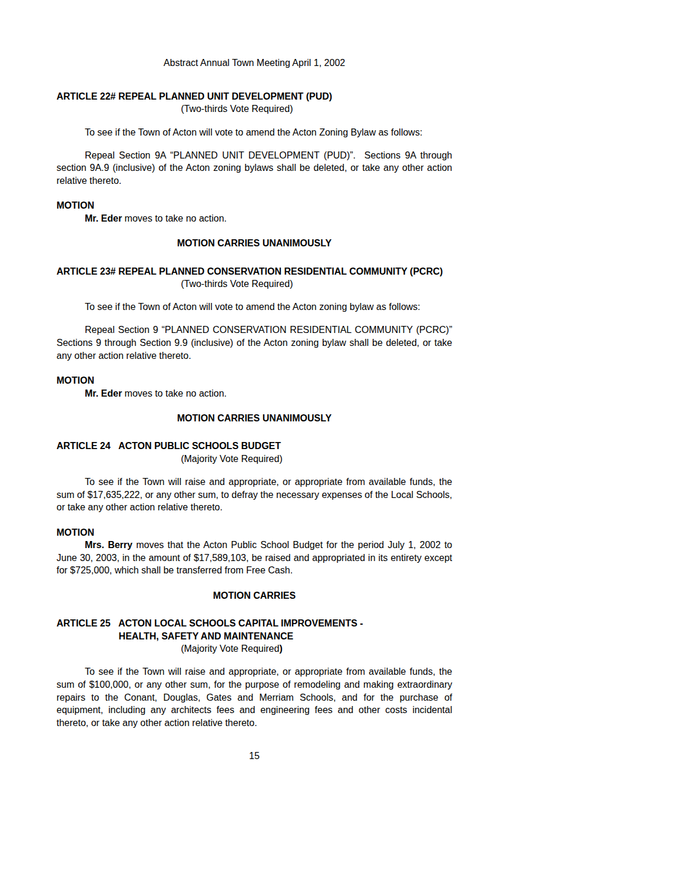Abstract Annual Town Meeting April 1, 2002
ARTICLE 22# REPEAL PLANNED UNIT DEVELOPMENT (PUD)
(Two-thirds Vote Required)
To see if the Town of Acton will vote to amend the Acton Zoning Bylaw as follows:
Repeal Section 9A “PLANNED UNIT DEVELOPMENT (PUD)”. Sections 9A through section 9A.9 (inclusive) of the Acton zoning bylaws shall be deleted, or take any other action relative thereto.
MOTION
Mr. Eder moves to take no action.
MOTION CARRIES UNANIMOUSLY
ARTICLE 23# REPEAL PLANNED CONSERVATION RESIDENTIAL COMMUNITY (PCRC)
(Two-thirds Vote Required)
To see if the Town of Acton will vote to amend the Acton zoning bylaw as follows:
Repeal Section 9 “PLANNED CONSERVATION RESIDENTIAL COMMUNITY (PCRC)” Sections 9 through Section 9.9 (inclusive) of the Acton zoning bylaw shall be deleted, or take any other action relative thereto.
MOTION
Mr. Eder moves to take no action.
MOTION CARRIES UNANIMOUSLY
ARTICLE 24 ACTON PUBLIC SCHOOLS BUDGET
(Majority Vote Required)
To see if the Town will raise and appropriate, or appropriate from available funds, the sum of $17,635,222, or any other sum, to defray the necessary expenses of the Local Schools, or take any other action relative thereto.
MOTION
Mrs. Berry moves that the Acton Public School Budget for the period July 1, 2002 to June 30, 2003, in the amount of $17,589,103, be raised and appropriated in its entirety except for $725,000, which shall be transferred from Free Cash.
MOTION CARRIES
ARTICLE 25 ACTON LOCAL SCHOOLS CAPITAL IMPROVEMENTS -
HEALTH, SAFETY AND MAINTENANCE
(Majority Vote Required)
To see if the Town will raise and appropriate, or appropriate from available funds, the sum of $100,000, or any other sum, for the purpose of remodeling and making extraordinary repairs to the Conant, Douglas, Gates and Merriam Schools, and for the purchase of equipment, including any architects fees and engineering fees and other costs incidental thereto, or take any other action relative thereto.
15